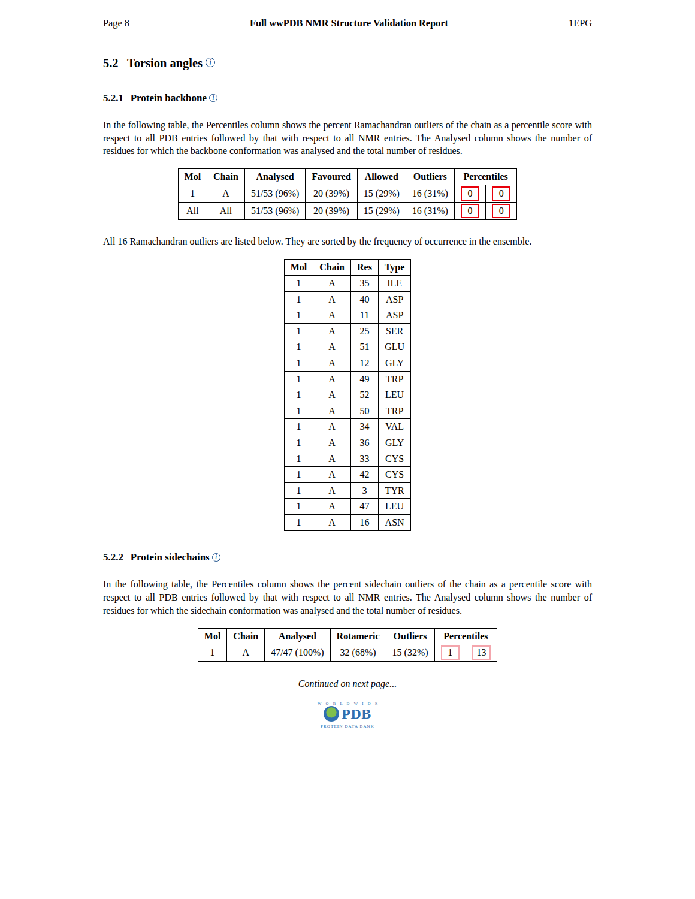Page 8
Full wwPDB NMR Structure Validation Report
1EPG
5.2 Torsion anglesi
5.2.1 Protein backbonei
In the following table, the Percentiles column shows the percent Ramachandran outliers of the chain as a percentile score with respect to all PDB entries followed by that with respect to all NMR entries. The Analysed column shows the number of residues for which the backbone conformation was analysed and the total number of residues.
| Mol | Chain | Analysed | Favoured | Allowed | Outliers | Percentiles |
| --- | --- | --- | --- | --- | --- | --- |
| 1 | A | 51/53 (96%) | 20 (39%) | 15 (29%) | 16 (31%) | 0 | 0 |
| All | All | 51/53 (96%) | 20 (39%) | 15 (29%) | 16 (31%) | 0 | 0 |
All 16 Ramachandran outliers are listed below. They are sorted by the frequency of occurrence in the ensemble.
| Mol | Chain | Res | Type |
| --- | --- | --- | --- |
| 1 | A | 35 | ILE |
| 1 | A | 40 | ASP |
| 1 | A | 11 | ASP |
| 1 | A | 25 | SER |
| 1 | A | 51 | GLU |
| 1 | A | 12 | GLY |
| 1 | A | 49 | TRP |
| 1 | A | 52 | LEU |
| 1 | A | 50 | TRP |
| 1 | A | 34 | VAL |
| 1 | A | 36 | GLY |
| 1 | A | 33 | CYS |
| 1 | A | 42 | CYS |
| 1 | A | 3 | TYR |
| 1 | A | 47 | LEU |
| 1 | A | 16 | ASN |
5.2.2 Protein sidechainsi
In the following table, the Percentiles column shows the percent sidechain outliers of the chain as a percentile score with respect to all PDB entries followed by that with respect to all NMR entries. The Analysed column shows the number of residues for which the sidechain conformation was analysed and the total number of residues.
| Mol | Chain | Analysed | Rotameric | Outliers | Percentiles |
| --- | --- | --- | --- | --- | --- |
| 1 | A | 47/47 (100%) | 32 (68%) | 15 (32%) | 1 | 13 |
Continued on next page...
W O R L D W I D E
PDB
PROTEIN DATA BANK